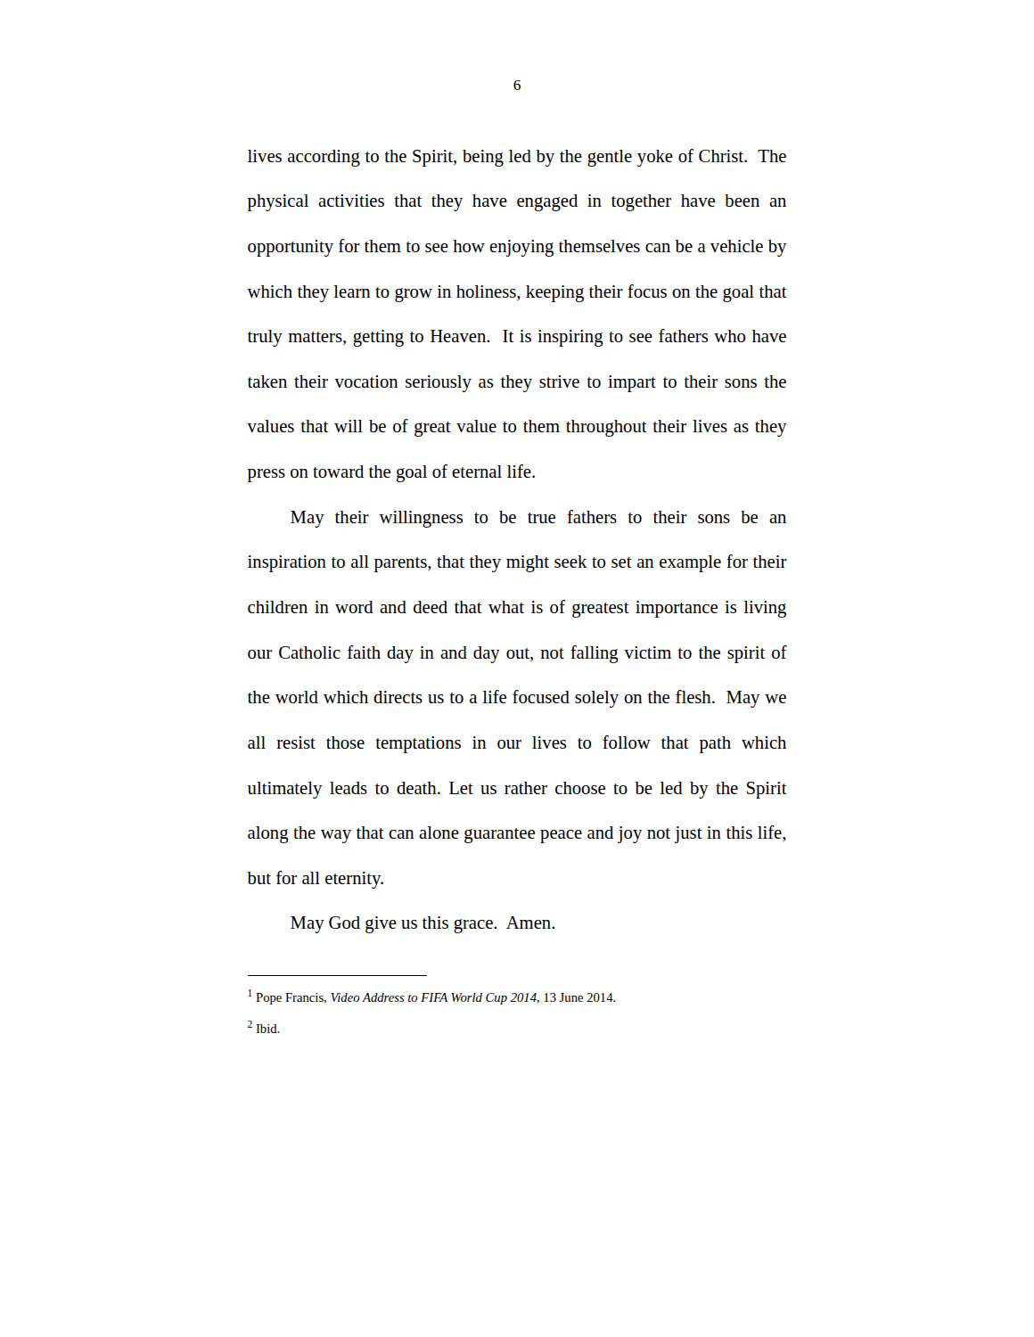6
lives according to the Spirit, being led by the gentle yoke of Christ. The physical activities that they have engaged in together have been an opportunity for them to see how enjoying themselves can be a vehicle by which they learn to grow in holiness, keeping their focus on the goal that truly matters, getting to Heaven. It is inspiring to see fathers who have taken their vocation seriously as they strive to impart to their sons the values that will be of great value to them throughout their lives as they press on toward the goal of eternal life.
May their willingness to be true fathers to their sons be an inspiration to all parents, that they might seek to set an example for their children in word and deed that what is of greatest importance is living our Catholic faith day in and day out, not falling victim to the spirit of the world which directs us to a life focused solely on the flesh. May we all resist those temptations in our lives to follow that path which ultimately leads to death. Let us rather choose to be led by the Spirit along the way that can alone guarantee peace and joy not just in this life, but for all eternity.
May God give us this grace. Amen.
1 Pope Francis, Video Address to FIFA World Cup 2014, 13 June 2014.
2 Ibid.